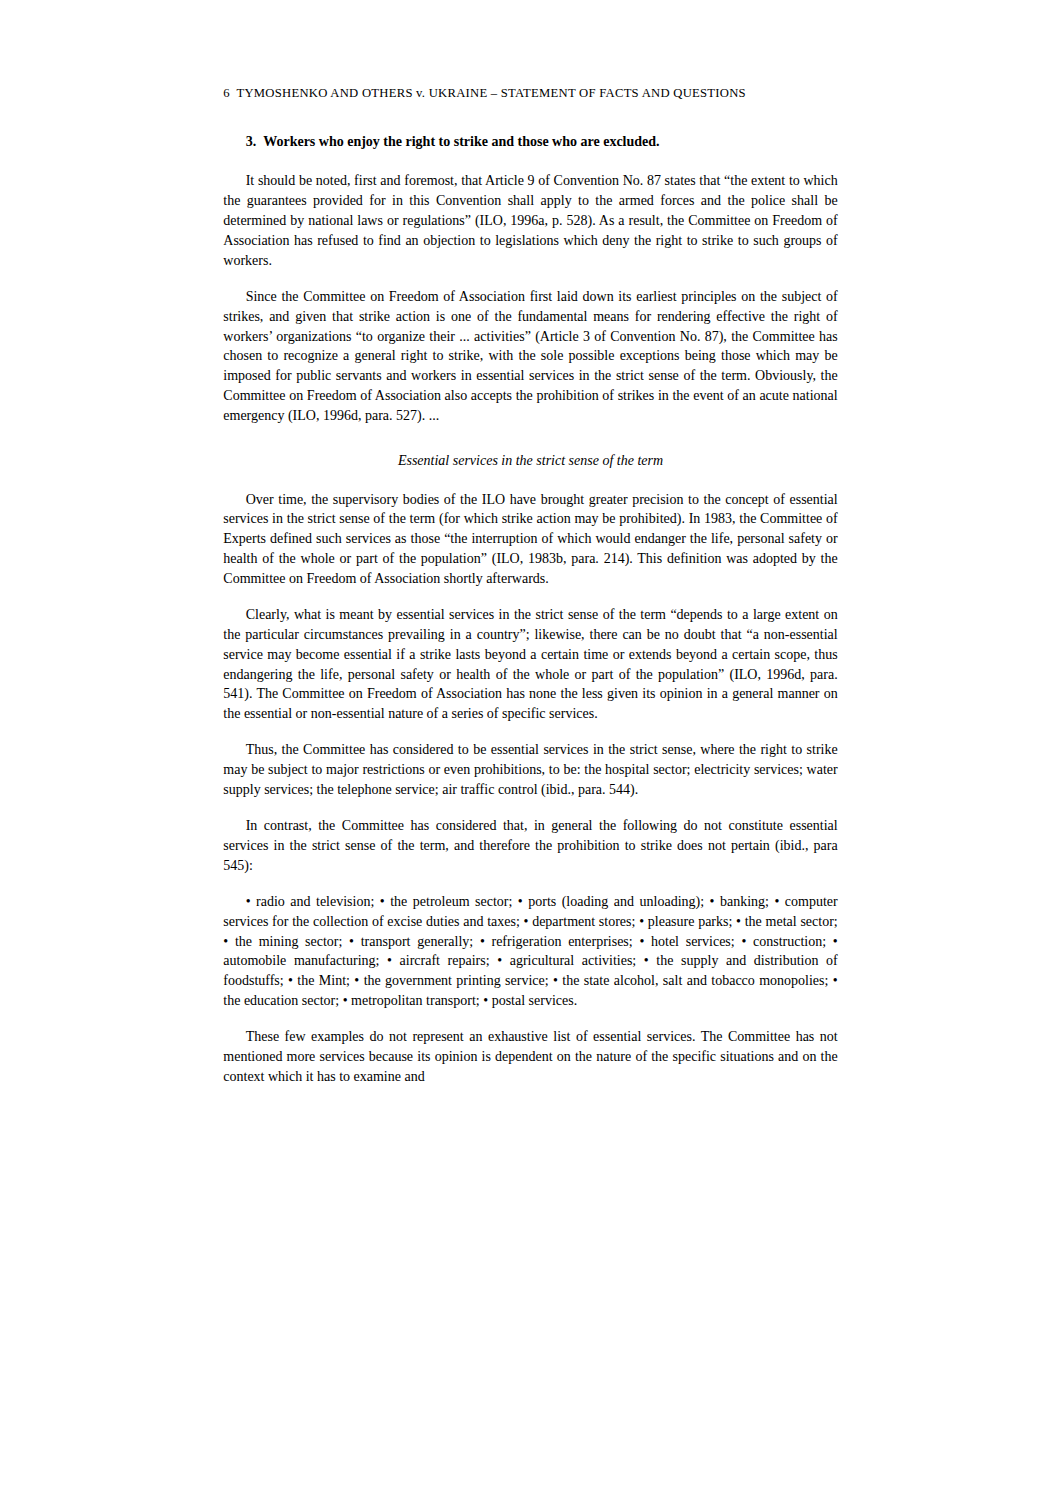6 TYMOSHENKO AND OTHERS v. UKRAINE – STATEMENT OF FACTS AND QUESTIONS
3. Workers who enjoy the right to strike and those who are excluded.
It should be noted, first and foremost, that Article 9 of Convention No. 87 states that “the extent to which the guarantees provided for in this Convention shall apply to the armed forces and the police shall be determined by national laws or regulations” (ILO, 1996a, p. 528). As a result, the Committee on Freedom of Association has refused to find an objection to legislations which deny the right to strike to such groups of workers.
Since the Committee on Freedom of Association first laid down its earliest principles on the subject of strikes, and given that strike action is one of the fundamental means for rendering effective the right of workers’ organizations “to organize their ... activities” (Article 3 of Convention No. 87), the Committee has chosen to recognize a general right to strike, with the sole possible exceptions being those which may be imposed for public servants and workers in essential services in the strict sense of the term. Obviously, the Committee on Freedom of Association also accepts the prohibition of strikes in the event of an acute national emergency (ILO, 1996d, para. 527). ...
Essential services in the strict sense of the term
Over time, the supervisory bodies of the ILO have brought greater precision to the concept of essential services in the strict sense of the term (for which strike action may be prohibited). In 1983, the Committee of Experts defined such services as those “the interruption of which would endanger the life, personal safety or health of the whole or part of the population” (ILO, 1983b, para. 214). This definition was adopted by the Committee on Freedom of Association shortly afterwards.
Clearly, what is meant by essential services in the strict sense of the term “depends to a large extent on the particular circumstances prevailing in a country”; likewise, there can be no doubt that “a non-essential service may become essential if a strike lasts beyond a certain time or extends beyond a certain scope, thus endangering the life, personal safety or health of the whole or part of the population” (ILO, 1996d, para. 541). The Committee on Freedom of Association has none the less given its opinion in a general manner on the essential or non-essential nature of a series of specific services.
Thus, the Committee has considered to be essential services in the strict sense, where the right to strike may be subject to major restrictions or even prohibitions, to be: the hospital sector; electricity services; water supply services; the telephone service; air traffic control (ibid., para. 544).
In contrast, the Committee has considered that, in general the following do not constitute essential services in the strict sense of the term, and therefore the prohibition to strike does not pertain (ibid., para 545):
• radio and television; • the petroleum sector; • ports (loading and unloading); • banking; • computer services for the collection of excise duties and taxes; • department stores; • pleasure parks; • the metal sector; • the mining sector; • transport generally; • refrigeration enterprises; • hotel services; • construction; • automobile manufacturing; • aircraft repairs; • agricultural activities; • the supply and distribution of foodstuffs; • the Mint; • the government printing service; • the state alcohol, salt and tobacco monopolies; • the education sector; • metropolitan transport; • postal services.
These few examples do not represent an exhaustive list of essential services. The Committee has not mentioned more services because its opinion is dependent on the nature of the specific situations and on the context which it has to examine and